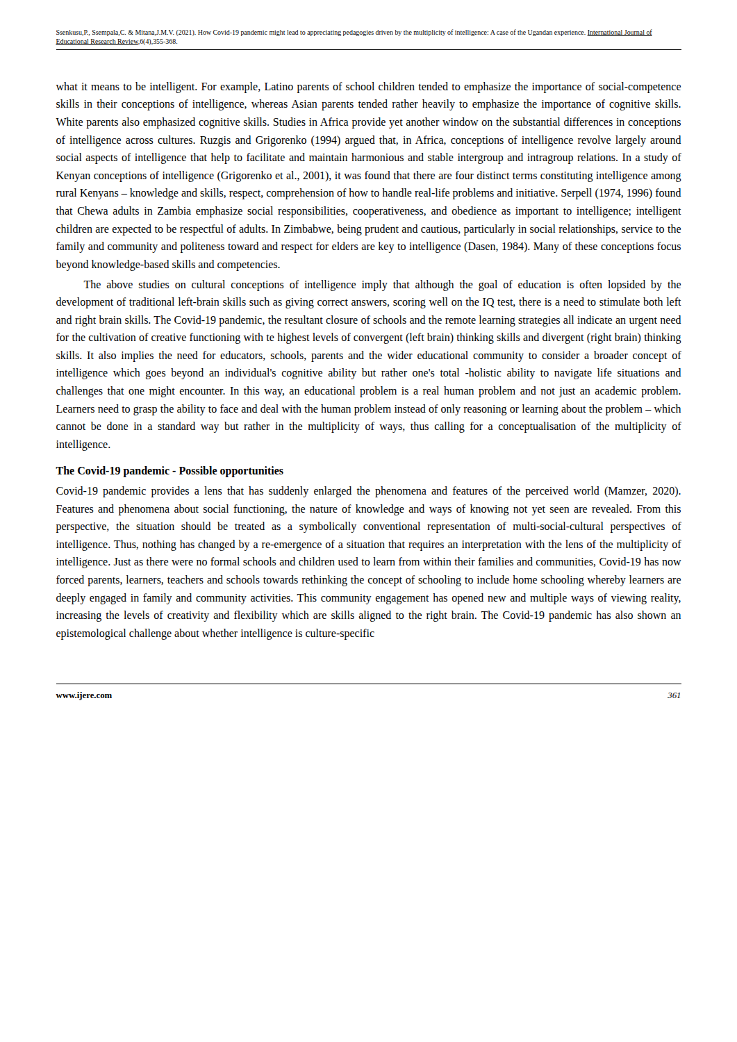Ssenkusu,P., Ssempala,C. & Mitana,J.M.V. (2021). How Covid-19 pandemic might lead to appreciating pedagogies driven by the multiplicity of intelligence: A case of the Ugandan experience. International Journal of Educational Research Review,6(4),355-368.
what it means to be intelligent. For example, Latino parents of school children tended to emphasize the importance of social-competence skills in their conceptions of intelligence, whereas Asian parents tended rather heavily to emphasize the importance of cognitive skills. White parents also emphasized cognitive skills. Studies in Africa provide yet another window on the substantial differences in conceptions of intelligence across cultures. Ruzgis and Grigorenko (1994) argued that, in Africa, conceptions of intelligence revolve largely around social aspects of intelligence that help to facilitate and maintain harmonious and stable intergroup and intragroup relations. In a study of Kenyan conceptions of intelligence (Grigorenko et al., 2001), it was found that there are four distinct terms constituting intelligence among rural Kenyans – knowledge and skills, respect, comprehension of how to handle real-life problems and initiative. Serpell (1974, 1996) found that Chewa adults in Zambia emphasize social responsibilities, cooperativeness, and obedience as important to intelligence; intelligent children are expected to be respectful of adults. In Zimbabwe, being prudent and cautious, particularly in social relationships, service to the family and community and politeness toward and respect for elders are key to intelligence (Dasen, 1984). Many of these conceptions focus beyond knowledge-based skills and competencies.
The above studies on cultural conceptions of intelligence imply that although the goal of education is often lopsided by the development of traditional left-brain skills such as giving correct answers, scoring well on the IQ test, there is a need to stimulate both left and right brain skills. The Covid-19 pandemic, the resultant closure of schools and the remote learning strategies all indicate an urgent need for the cultivation of creative functioning with te highest levels of convergent (left brain) thinking skills and divergent (right brain) thinking skills. It also implies the need for educators, schools, parents and the wider educational community to consider a broader concept of intelligence which goes beyond an individual's cognitive ability but rather one's total -holistic ability to navigate life situations and challenges that one might encounter. In this way, an educational problem is a real human problem and not just an academic problem. Learners need to grasp the ability to face and deal with the human problem instead of only reasoning or learning about the problem – which cannot be done in a standard way but rather in the multiplicity of ways, thus calling for a conceptualisation of the multiplicity of intelligence.
The Covid-19 pandemic - Possible opportunities
Covid-19 pandemic provides a lens that has suddenly enlarged the phenomena and features of the perceived world (Mamzer, 2020). Features and phenomena about social functioning, the nature of knowledge and ways of knowing not yet seen are revealed. From this perspective, the situation should be treated as a symbolically conventional representation of multi-social-cultural perspectives of intelligence. Thus, nothing has changed by a re-emergence of a situation that requires an interpretation with the lens of the multiplicity of intelligence. Just as there were no formal schools and children used to learn from within their families and communities, Covid-19 has now forced parents, learners, teachers and schools towards rethinking the concept of schooling to include home schooling whereby learners are deeply engaged in family and community activities. This community engagement has opened new and multiple ways of viewing reality, increasing the levels of creativity and flexibility which are skills aligned to the right brain. The Covid-19 pandemic has also shown an epistemological challenge about whether intelligence is culture-specific
www.ijere.com 361